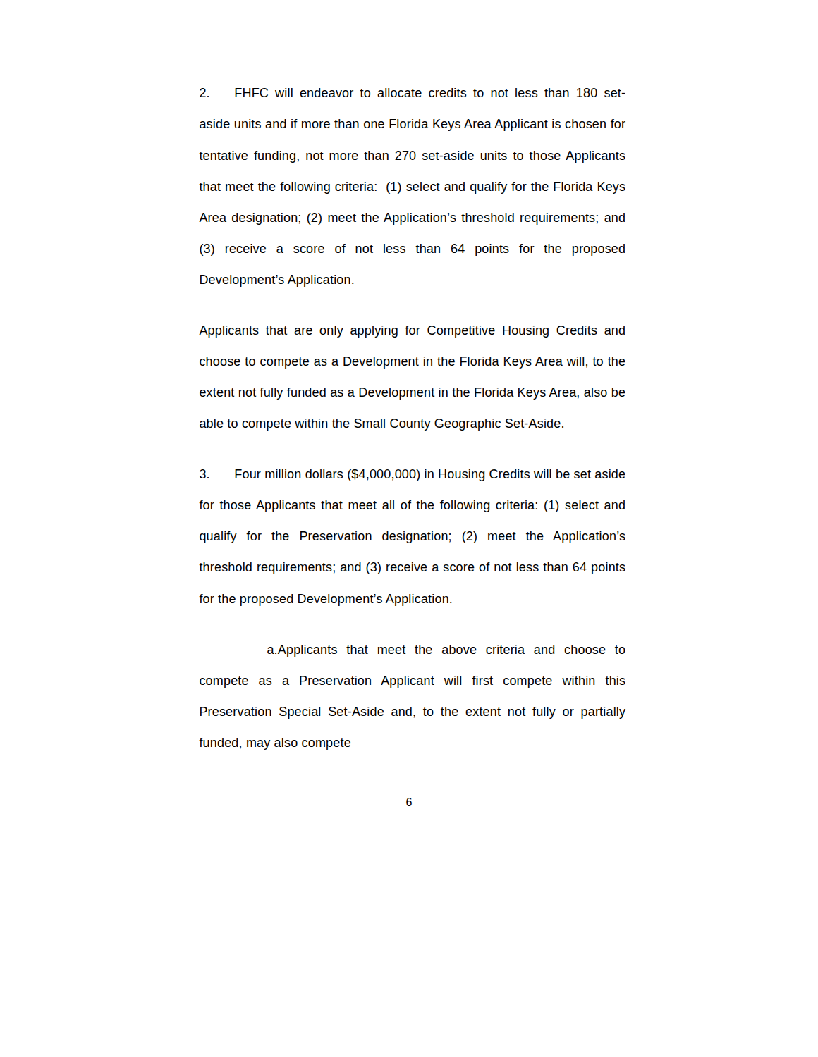2. FHFC will endeavor to allocate credits to not less than 180 set-aside units and if more than one Florida Keys Area Applicant is chosen for tentative funding, not more than 270 set-aside units to those Applicants that meet the following criteria: (1) select and qualify for the Florida Keys Area designation; (2) meet the Application’s threshold requirements; and (3) receive a score of not less than 64 points for the proposed Development’s Application.
Applicants that are only applying for Competitive Housing Credits and choose to compete as a Development in the Florida Keys Area will, to the extent not fully funded as a Development in the Florida Keys Area, also be able to compete within the Small County Geographic Set-Aside.
3. Four million dollars ($4,000,000) in Housing Credits will be set aside for those Applicants that meet all of the following criteria: (1) select and qualify for the Preservation designation; (2) meet the Application’s threshold requirements; and (3) receive a score of not less than 64 points for the proposed Development’s Application.
a. Applicants that meet the above criteria and choose to compete as a Preservation Applicant will first compete within this Preservation Special Set-Aside and, to the extent not fully or partially funded, may also compete
6